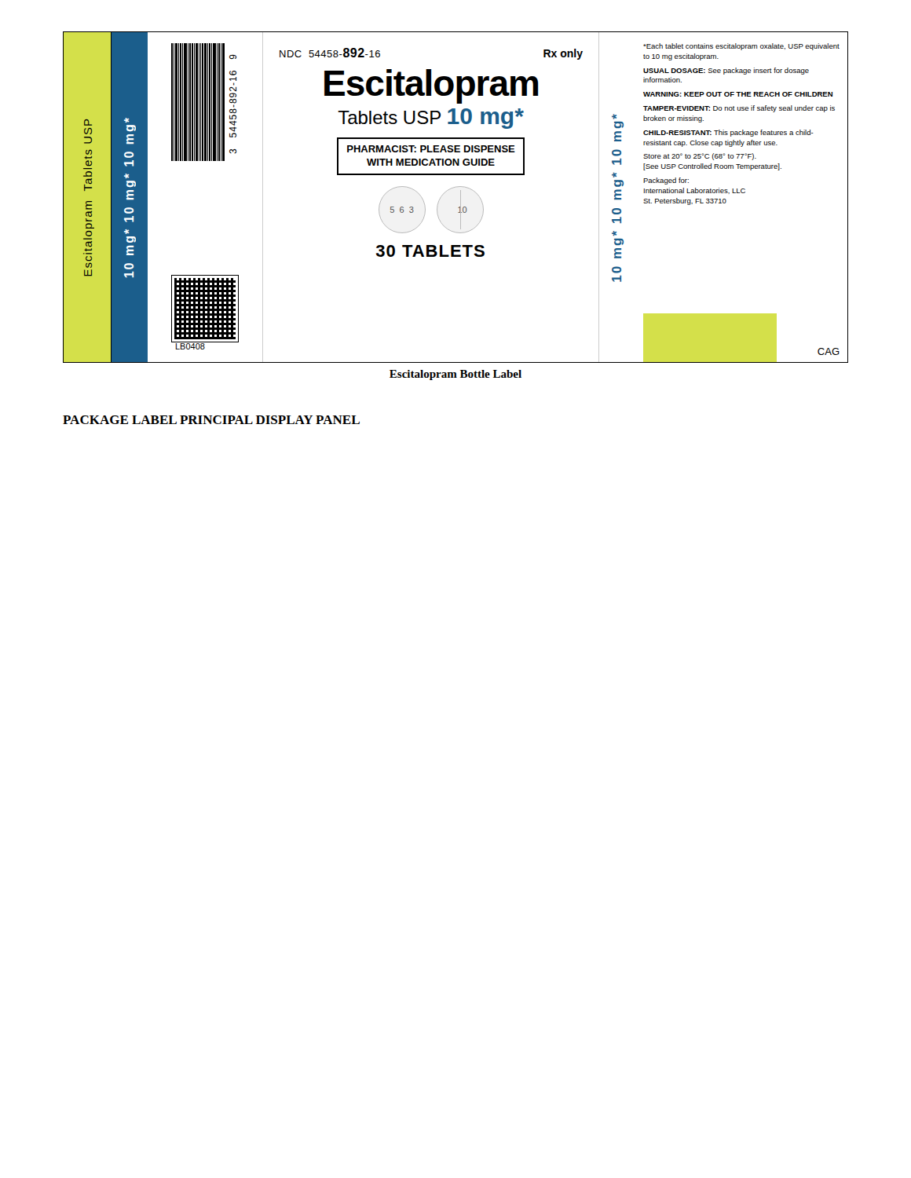Escitalopram Tablets USP
10 mg* 10 mg* 10 mg*
3 54458-892-16 9
LB0408
NDC 54458-892-16 Rx only
Escitalopram
Tablets USP 10 mg*
PHARMACIST: PLEASE DISPENSE
WITH MEDICATION GUIDE
5 6 3
10
30 TABLETS
10 mg* 10 mg* 10 mg*
*Each tablet contains escitalopram oxalate, USP equivalent to 10 mg escitalopram.
USUAL DOSAGE: See package insert for dosage information.
WARNING: KEEP OUT OF THE REACH OF CHILDREN
TAMPER-EVIDENT: Do not use if safety seal under cap is broken or missing.
CHILD-RESISTANT: This package features a child-resistant cap. Close cap tightly after use.
Store at 20° to 25°C (68° to 77°F).
[See USP Controlled Room Temperature].
Packaged for:
International Laboratories, LLC
St. Petersburg, FL 33710
CAG
Escitalopram Bottle Label
PACKAGE LABEL PRINCIPAL DISPLAY PANEL